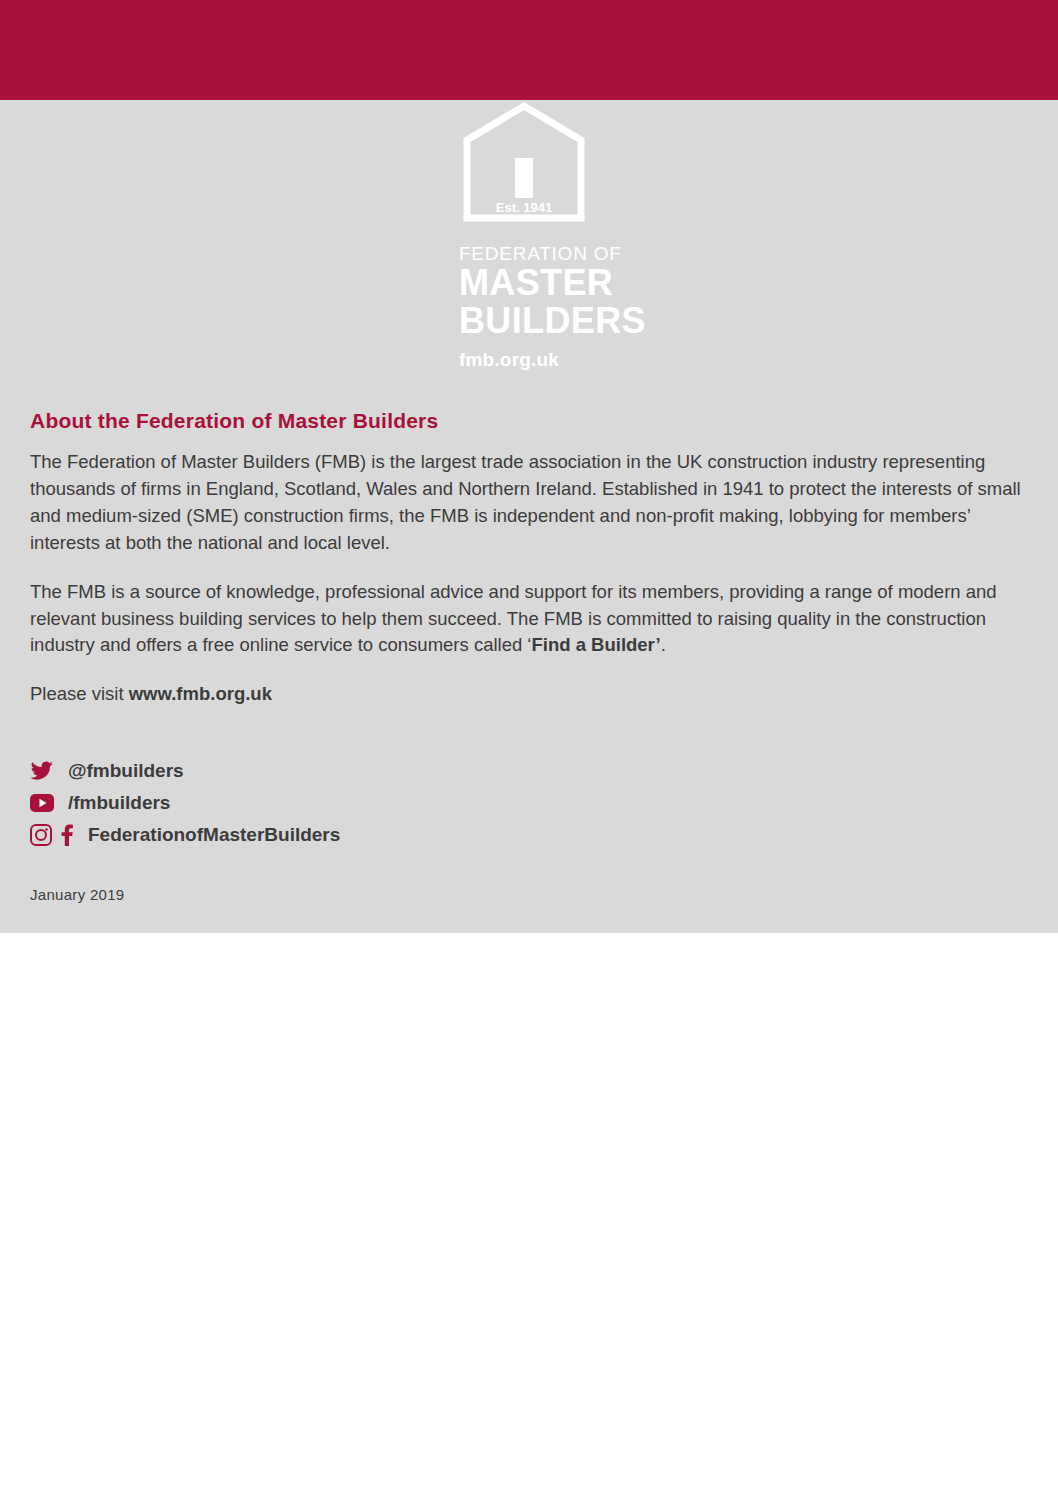Est. 1941
FEDERATION OF
MASTER
BUILDERS
fmb.org.uk
About the Federation of Master Builders
The Federation of Master Builders (FMB) is the largest trade association in the UK construction industry representing thousands of firms in England, Scotland, Wales and Northern Ireland. Established in 1941 to protect the interests of small and medium-sized (SME) construction firms, the FMB is independent and non-profit making, lobbying for members’ interests at both the national and local level.
The FMB is a source of knowledge, professional advice and support for its members, providing a range of modern and relevant business building services to help them succeed. The FMB is committed to raising quality in the construction industry and offers a free online service to consumers called ‘Find a Builder’.
Please visit www.fmb.org.uk
@fmbuilders
/fmbuilders
FederationofMasterBuilders
January 2019